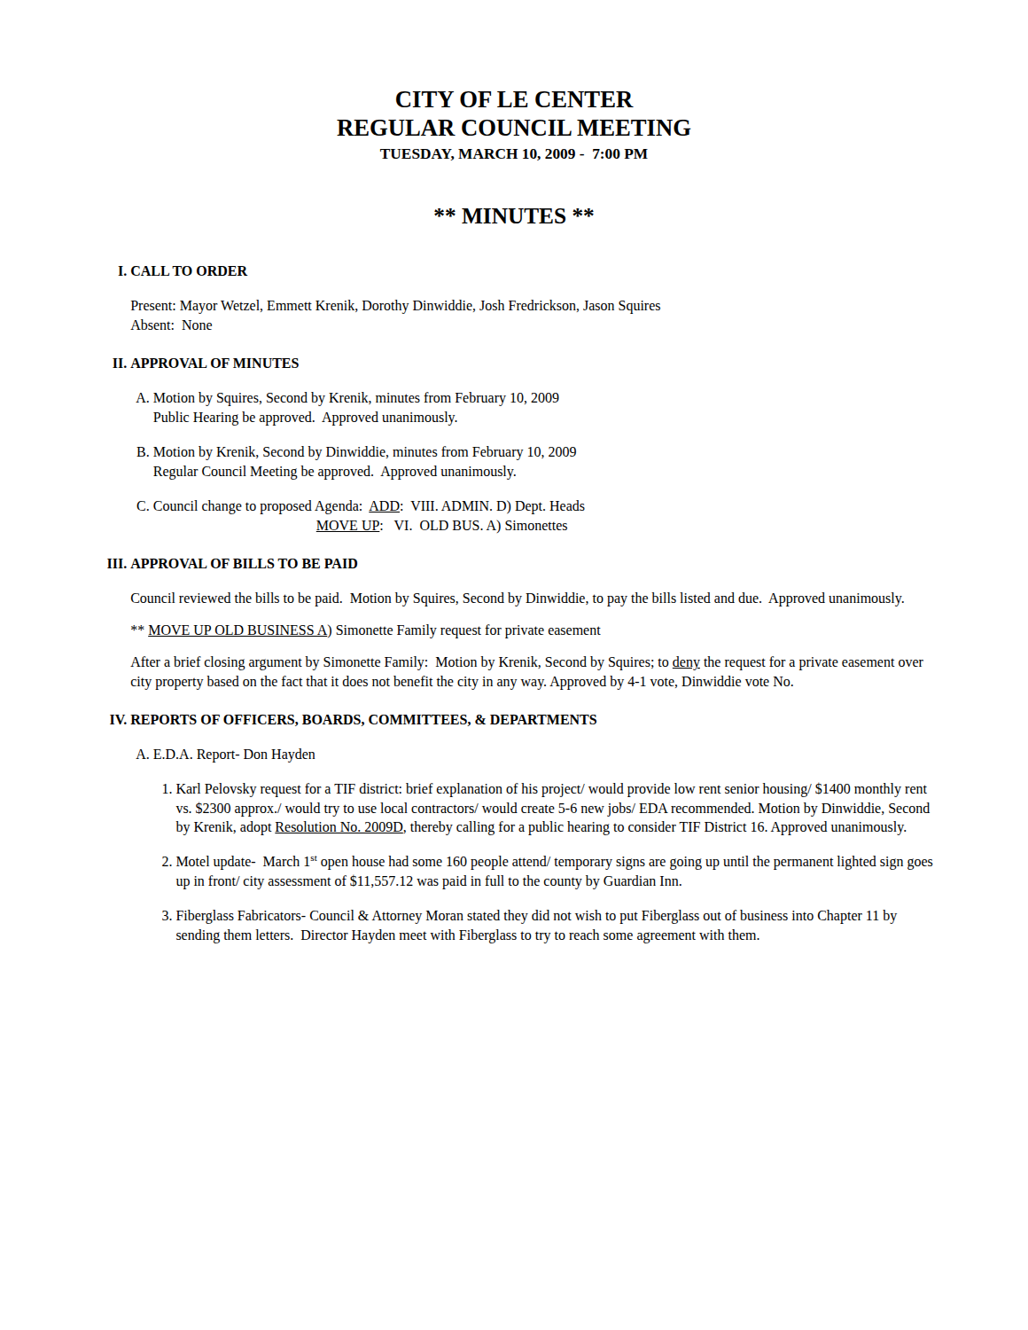CITY OF LE CENTER
REGULAR COUNCIL MEETING
TUESDAY, MARCH 10, 2009 - 7:00 PM
** MINUTES **
Call to Order
Present: Mayor Wetzel, Emmett Krenik, Dorothy Dinwiddie, Josh Fredrickson, Jason Squires
Absent: None
Approval of Minutes
Motion by Squires, Second by Krenik, minutes from February 10, 2009
Public Hearing be approved. Approved unanimously.
Motion by Krenik, Second by Dinwiddie, minutes from February 10, 2009
Regular Council Meeting be approved. Approved unanimously.
Council change to proposed Agenda: ADD: VIII. ADMIN. D) Dept. Heads
MOVE UP: VI. OLD BUS. A) Simonettes
Approval of Bills to be Paid
Council reviewed the bills to be paid. Motion by Squires, Second by Dinwiddie, to pay the bills listed and due. Approved unanimously.
** MOVE UP OLD BUSINESS A) Simonette Family request for private easement
After a brief closing argument by Simonette Family: Motion by Krenik, Second by Squires; to deny the request for a private easement over city property based on the fact that it does not benefit the city in any way. Approved by 4-1 vote, Dinwiddie vote No.
Reports of Officers, Boards, Committees, & Departments
E.D.A. Report- Don Hayden
Karl Pelovsky request for a TIF district: brief explanation of his project/ would provide low rent senior housing/ $1400 monthly rent vs. $2300 approx./ would try to use local contractors/ would create 5-6 new jobs/ EDA recommended. Motion by Dinwiddie, Second by Krenik, adopt Resolution No. 2009D, thereby calling for a public hearing to consider TIF District 16. Approved unanimously.
Motel update- March 1st open house had some 160 people attend/ temporary signs are going up until the permanent lighted sign goes up in front/ city assessment of $11,557.12 was paid in full to the county by Guardian Inn.
Fiberglass Fabricators- Council & Attorney Moran stated they did not wish to put Fiberglass out of business into Chapter 11 by sending them letters. Director Hayden meet with Fiberglass to try to reach some agreement with them.